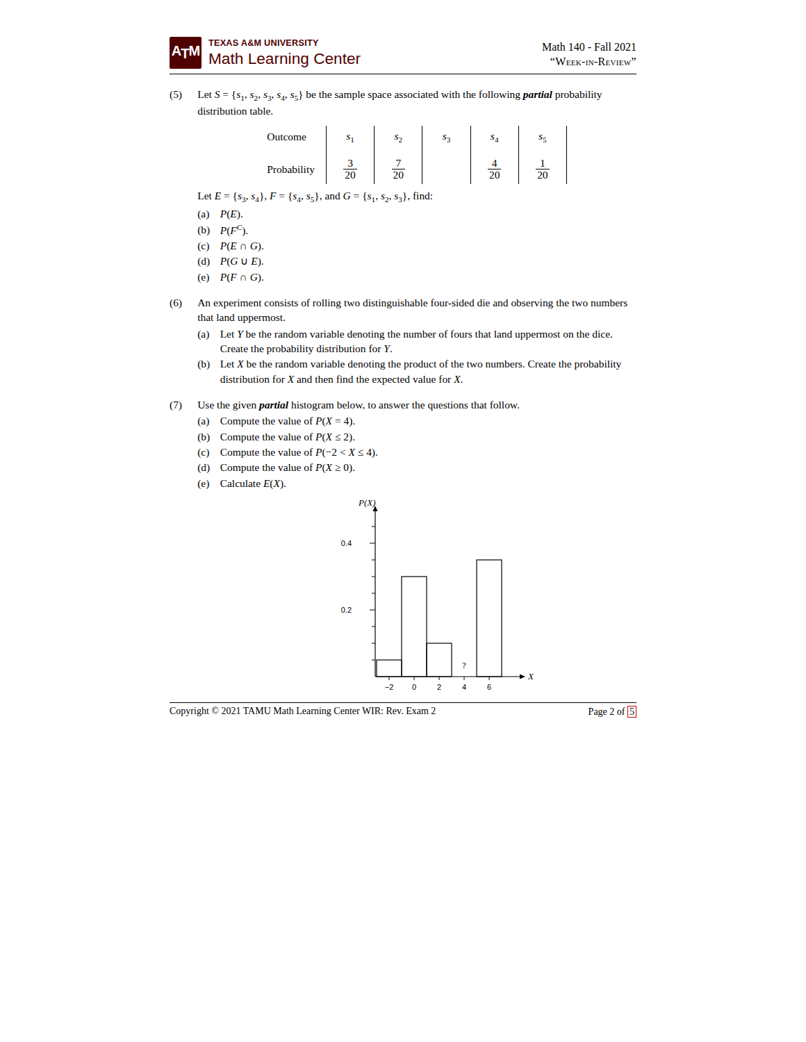ATM
TEXAS A&M UNIVERSITY
Math Learning Center
Math 140 - Fall 2021
“Week-in-Review”
(5) Let S = {s1, s2, s3, s4, s5} be the sample space associated with the following partial probability distribution table.
| Outcome | s 1 | s 2 | s 3 | s 4 | s 5 | |
| Probability | 3 20 | 7 20 | | 4 20 | 1 20 | |
Let E = {s3, s4}, F = {s4, s5}, and G = {s1, s2, s3}, find:
(a) P(E).
(b) P(FC).
(c) P(E ∩ G).
(d) P(G ∪ E).
(e) P(F ∩ G).
(6) An experiment consists of rolling two distinguishable four-sided die and observing the two numbers that land uppermost.
(a) Let Y be the random variable denoting the number of fours that land uppermost on the dice. Create the probability distribution for Y.
(b) Let X be the random variable denoting the product of the two numbers. Create the probability distribution for X and then find the expected value for X.
(7) Use the given partial histogram below, to answer the questions that follow.
(a) Compute the value of P(X = 4).
(b) Compute the value of P(X ≤ 2).
(c) Compute the value of P(−2 < X ≤ 4).
(d) Compute the value of P(X ≥ 0).
(e) Calculate E(X).
P(X) X scale: y = 262 - value*480 (0.4 -> 262-192 = 70) 0.4 0.2 −2 0 2 4 6 ?
Copyright © 2021 TAMU Math Learning Center WIR: Rev. Exam 2
Page 2 of 5